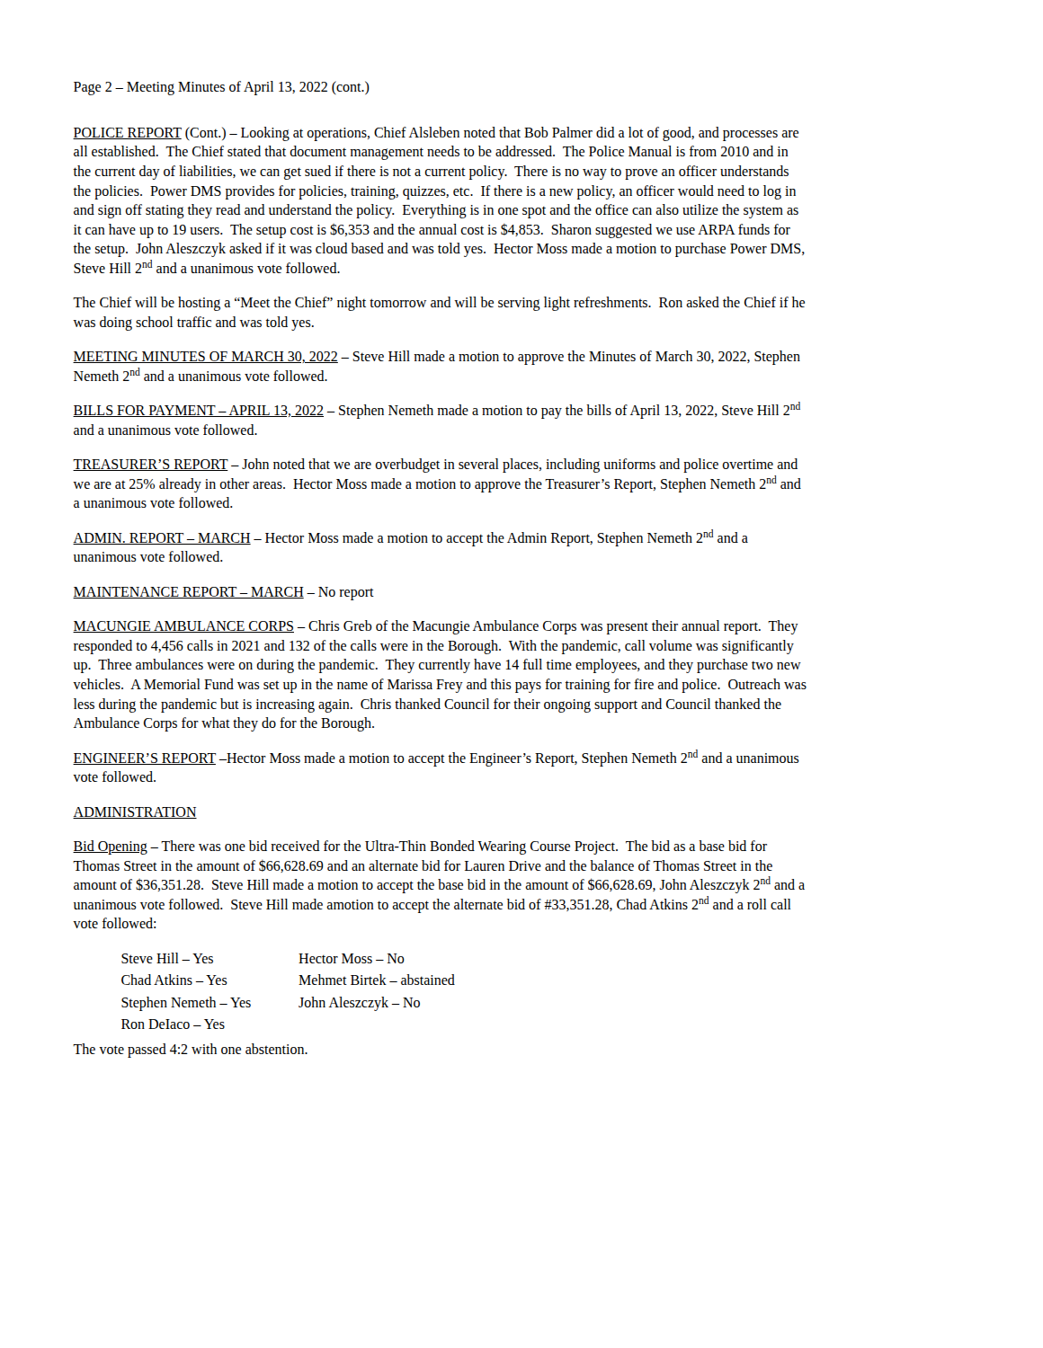Page 2 – Meeting Minutes of April 13, 2022 (cont.)
POLICE REPORT (Cont.) – Looking at operations, Chief Alsleben noted that Bob Palmer did a lot of good, and processes are all established. The Chief stated that document management needs to be addressed. The Police Manual is from 2010 and in the current day of liabilities, we can get sued if there is not a current policy. There is no way to prove an officer understands the policies. Power DMS provides for policies, training, quizzes, etc. If there is a new policy, an officer would need to log in and sign off stating they read and understand the policy. Everything is in one spot and the office can also utilize the system as it can have up to 19 users. The setup cost is $6,353 and the annual cost is $4,853. Sharon suggested we use ARPA funds for the setup. John Aleszczyk asked if it was cloud based and was told yes. Hector Moss made a motion to purchase Power DMS, Steve Hill 2nd and a unanimous vote followed.
The Chief will be hosting a “Meet the Chief” night tomorrow and will be serving light refreshments. Ron asked the Chief if he was doing school traffic and was told yes.
MEETING MINUTES OF MARCH 30, 2022 – Steve Hill made a motion to approve the Minutes of March 30, 2022, Stephen Nemeth 2nd and a unanimous vote followed.
BILLS FOR PAYMENT – APRIL 13, 2022 – Stephen Nemeth made a motion to pay the bills of April 13, 2022, Steve Hill 2nd and a unanimous vote followed.
TREASURER’S REPORT – John noted that we are overbudget in several places, including uniforms and police overtime and we are at 25% already in other areas. Hector Moss made a motion to approve the Treasurer’s Report, Stephen Nemeth 2nd and a unanimous vote followed.
ADMIN. REPORT – MARCH – Hector Moss made a motion to accept the Admin Report, Stephen Nemeth 2nd and a unanimous vote followed.
MAINTENANCE REPORT – MARCH – No report
MACUNGIE AMBULANCE CORPS – Chris Greb of the Macungie Ambulance Corps was present their annual report. They responded to 4,456 calls in 2021 and 132 of the calls were in the Borough. With the pandemic, call volume was significantly up. Three ambulances were on during the pandemic. They currently have 14 full time employees, and they purchase two new vehicles. A Memorial Fund was set up in the name of Marissa Frey and this pays for training for fire and police. Outreach was less during the pandemic but is increasing again. Chris thanked Council for their ongoing support and Council thanked the Ambulance Corps for what they do for the Borough.
ENGINEER’S REPORT –Hector Moss made a motion to accept the Engineer’s Report, Stephen Nemeth 2nd and a unanimous vote followed.
ADMINISTRATION
Bid Opening – There was one bid received for the Ultra-Thin Bonded Wearing Course Project. The bid as a base bid for Thomas Street in the amount of $66,628.69 and an alternate bid for Lauren Drive and the balance of Thomas Street in the amount of $36,351.28. Steve Hill made a motion to accept the base bid in the amount of $66,628.69, John Aleszczyk 2nd and a unanimous vote followed. Steve Hill made amotion to accept the alternate bid of #33,351.28, Chad Atkins 2nd and a roll call vote followed:
| Steve Hill – Yes | Hector Moss – No |
| Chad Atkins – Yes | Mehmet Birtek – abstained |
| Stephen Nemeth – Yes | John Aleszczyk – No |
| Ron DeIaco – Yes | |
The vote passed 4:2 with one abstention.